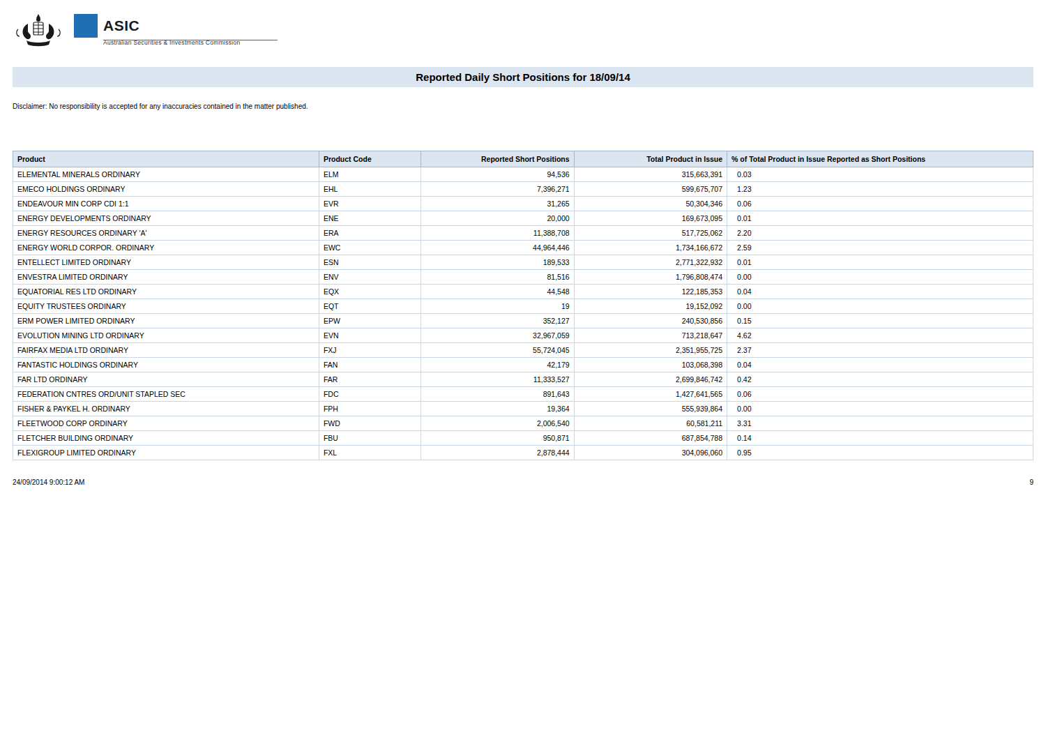ASIC
Australian Securities & Investments Commission
Reported Daily Short Positions for 18/09/14
Disclaimer: No responsibility is accepted for any inaccuracies contained in the matter published.
| Product | Product Code | Reported Short Positions | Total Product in Issue | % of Total Product in Issue Reported as Short Positions |
| --- | --- | --- | --- | --- |
| ELEMENTAL MINERALS ORDINARY | ELM | 94,536 | 315,663,391 | 0.03 |
| EMECO HOLDINGS ORDINARY | EHL | 7,396,271 | 599,675,707 | 1.23 |
| ENDEAVOUR MIN CORP CDI 1:1 | EVR | 31,265 | 50,304,346 | 0.06 |
| ENERGY DEVELOPMENTS ORDINARY | ENE | 20,000 | 169,673,095 | 0.01 |
| ENERGY RESOURCES ORDINARY 'A' | ERA | 11,388,708 | 517,725,062 | 2.20 |
| ENERGY WORLD CORPOR. ORDINARY | EWC | 44,964,446 | 1,734,166,672 | 2.59 |
| ENTELLECT LIMITED ORDINARY | ESN | 189,533 | 2,771,322,932 | 0.01 |
| ENVESTRA LIMITED ORDINARY | ENV | 81,516 | 1,796,808,474 | 0.00 |
| EQUATORIAL RES LTD ORDINARY | EQX | 44,548 | 122,185,353 | 0.04 |
| EQUITY TRUSTEES ORDINARY | EQT | 19 | 19,152,092 | 0.00 |
| ERM POWER LIMITED ORDINARY | EPW | 352,127 | 240,530,856 | 0.15 |
| EVOLUTION MINING LTD ORDINARY | EVN | 32,967,059 | 713,218,647 | 4.62 |
| FAIRFAX MEDIA LTD ORDINARY | FXJ | 55,724,045 | 2,351,955,725 | 2.37 |
| FANTASTIC HOLDINGS ORDINARY | FAN | 42,179 | 103,068,398 | 0.04 |
| FAR LTD ORDINARY | FAR | 11,333,527 | 2,699,846,742 | 0.42 |
| FEDERATION CNTRES ORD/UNIT STAPLED SEC | FDC | 891,643 | 1,427,641,565 | 0.06 |
| FISHER & PAYKEL H. ORDINARY | FPH | 19,364 | 555,939,864 | 0.00 |
| FLEETWOOD CORP ORDINARY | FWD | 2,006,540 | 60,581,211 | 3.31 |
| FLETCHER BUILDING ORDINARY | FBU | 950,871 | 687,854,788 | 0.14 |
| FLEXIGROUP LIMITED ORDINARY | FXL | 2,878,444 | 304,096,060 | 0.95 |
24/09/2014 9:00:12 AM 9